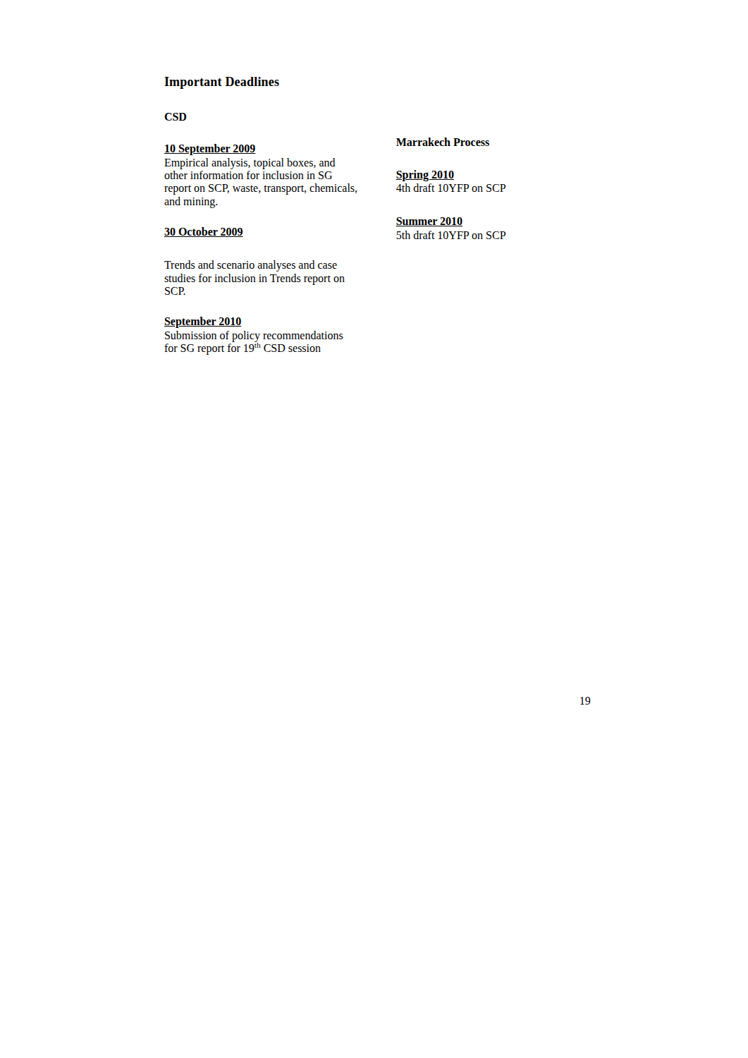Important Deadlines
CSD
10 September 2009
Empirical analysis, topical boxes, and other information for inclusion in SG report on SCP, waste, transport, chemicals, and mining.
30 October 2009
Trends and scenario analyses and case studies for inclusion in Trends report on SCP.
September 2010
Submission of policy recommendations for SG report for 19th CSD session
Marrakech Process
Spring 2010
4th draft 10YFP on SCP
Summer 2010
5th draft 10YFP on SCP
19